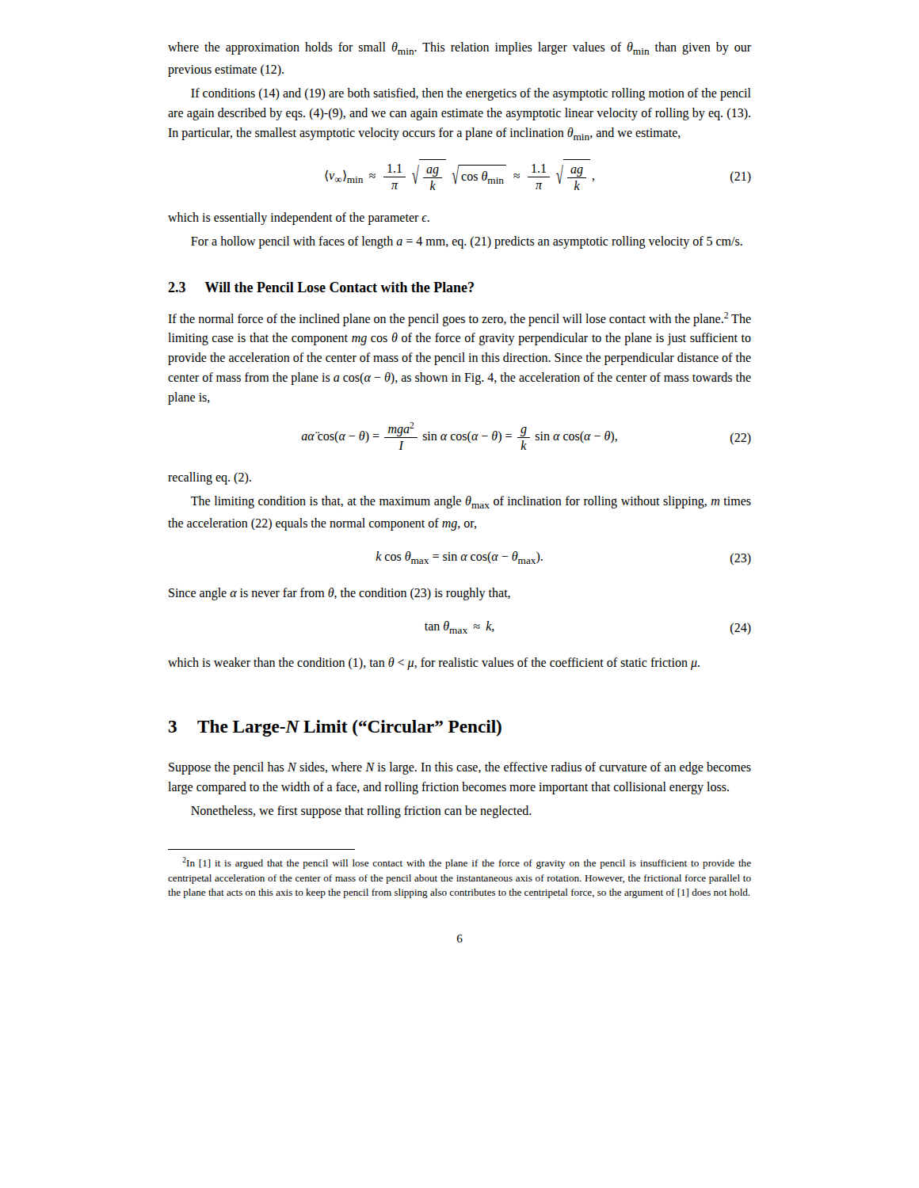where the approximation holds for small θmin. This relation implies larger values of θmin than given by our previous estimate (12).
If conditions (14) and (19) are both satisfied, then the energetics of the asymptotic rolling motion of the pencil are again described by eqs. (4)-(9), and we can again estimate the asymptotic linear velocity of rolling by eq. (13). In particular, the smallest asymptotic velocity occurs for a plane of inclination θmin, and we estimate,
⟨v∞⟩min ≈ 1.1 π ag k cos θmin ≈ 1.1 π ag k, (21)
which is essentially independent of the parameter ϵ.
For a hollow pencil with faces of length a = 4 mm, eq. (21) predicts an asymptotic rolling velocity of 5 cm/s.
2.3 Will the Pencil Lose Contact with the Plane?
If the normal force of the inclined plane on the pencil goes to zero, the pencil will lose contact with the plane.2 The limiting case is that the component mg cos θ of the force of gravity perpendicular to the plane is just sufficient to provide the acceleration of the center of mass of the pencil in this direction. Since the perpendicular distance of the center of mass from the plane is a cos(α − θ), as shown in Fig. 4, the acceleration of the center of mass towards the plane is,
aα̈ cos(α − θ) = mga2 I sin α cos(α − θ) = gk sin α cos(α − θ), (22)
recalling eq. (2).
The limiting condition is that, at the maximum angle θmax of inclination for rolling without slipping, m times the acceleration (22) equals the normal component of mg, or,
k cos θmax = sin α cos(α − θmax). (23)
Since angle α is never far from θ, the condition (23) is roughly that,
tan θmax ≈ k, (24)
which is weaker than the condition (1), tan θ < μ, for realistic values of the coefficient of static friction μ.
3 The Large-N Limit (“Circular” Pencil)
Suppose the pencil has N sides, where N is large. In this case, the effective radius of curvature of an edge becomes large compared to the width of a face, and rolling friction becomes more important that collisional energy loss.
Nonetheless, we first suppose that rolling friction can be neglected.
2In [1] it is argued that the pencil will lose contact with the plane if the force of gravity on the pencil is insufficient to provide the centripetal acceleration of the center of mass of the pencil about the instantaneous axis of rotation. However, the frictional force parallel to the plane that acts on this axis to keep the pencil from slipping also contributes to the centripetal force, so the argument of [1] does not hold.
6